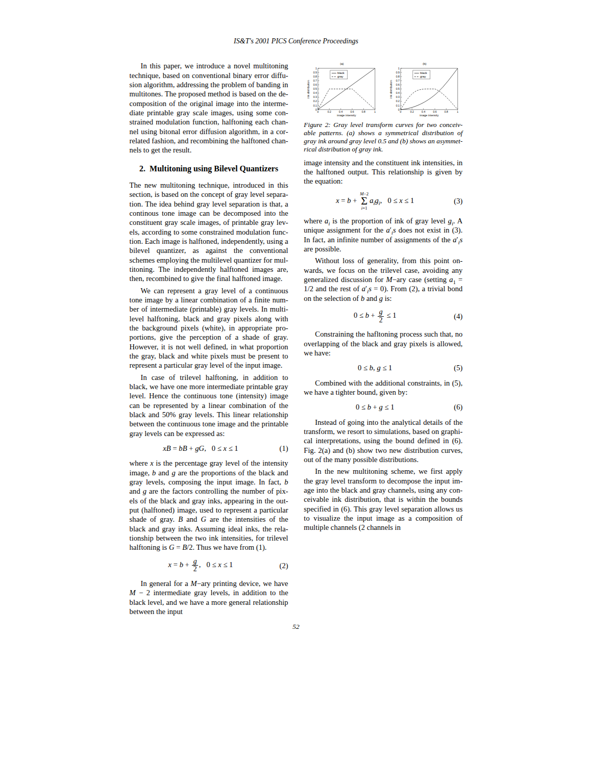IS&T's 2001 PICS Conference Proceedings
In this paper, we introduce a novel multitoning technique, based on conventional binary error diffusion algorithm, addressing the problem of banding in multitones. The proposed method is based on the decomposition of the original image into the intermediate printable gray scale images, using some constrained modulation function, halftoning each channel using bitonal error diffusion algorithm, in a correlated fashion, and recombining the halftoned channels to get the result.
2. Multitoning using Bilevel Quantizers
The new multitoning technique, introduced in this section, is based on the concept of gray level separation. The idea behind gray level separation is that, a continous tone image can be decomposed into the constituent gray scale images, of printable gray levels, according to some constrained modulation function. Each image is halftoned, independently, using a bilevel quantizer, as against the conventional schemes employing the multilevel quantizer for multitoning. The independently halftoned images are, then, recombined to give the final halftoned image.
We can represent a gray level of a continuous tone image by a linear combination of a finite number of intermediate (printable) gray levels. In multilevel halftoning, black and gray pixels along with the background pixels (white), in appropriate proportions, give the perception of a shade of gray. However, it is not well defined, in what proportion the gray, black and white pixels must be present to represent a particular gray level of the input image.
In case of trilevel halftoning, in addition to black, we have one more intermediate printable gray level. Hence the continuous tone (intensity) image can be represented by a linear combination of the black and 50% gray levels. This linear relationship between the continuous tone image and the printable gray levels can be expressed as:
xB = bB + gG, 0 ≤ x ≤ 1 (1)
where x is the percentage gray level of the intensity image, b and g are the proportions of the black and gray levels, composing the input image. In fact, b and g are the factors controlling the number of pixels of the black and gray inks, appearing in the output (halftoned) image, used to represent a particular shade of gray. B and G are the intensities of the black and gray inks. Assuming ideal inks, the relationship between the two ink intensities, for trilevel halftoning is G = B/2. Thus we have from (1).
x = b + g 2, 0 ≤ x ≤ 1 (2)
In general for a M−ary printing device, we have M − 2 intermediate gray levels, in addition to the black level, and we have a more general relationship between the input
(a) 0 0.1 0.2 0.3 0.4 0.5 0.6 0.7 0.8 0.9 1 0 0.2 0.4 0.6 0.8 1 image intensity ink distribution black gray
(b) 0 0.1 0.2 0.3 0.4 0.5 0.6 0.7 0.8 0.9 1 0 0.2 0.4 0.6 0.8 1 image intensity ink distribution black gray
Figure 2: Gray level transform curves for two conceivable patterns. (a) shows a symmetrical distribution of gray ink around gray level 0.5 and (b) shows an asymmetrical distribution of gray ink.
image intensity and the constituent ink intensities, in the halftoned output. This relationship is given by the equation:
x = b + M−2 Σi=1 aigi, 0 ≤ x ≤ 1 (3)
where ai is the proportion of ink of gray level gi. A unique assignment for the a′is does not exist in (3). In fact, an infinite number of assignments of the a′is are possible.
Without loss of generality, from this point onwards, we focus on the trilevel case, avoiding any generalized discussion for M−ary case (setting a1 = 1/2 and the rest of a′is = 0). From (2), a trivial bond on the selection of b and g is:
0 ≤ b + g 2 ≤ 1 (4)
Constraining the hafltoning process such that, no overlapping of the black and gray pixels is allowed, we have:
0 ≤ b, g ≤ 1 (5)
Combined with the additional constraints, in (5), we have a tighter bound, given by:
0 ≤ b + g ≤ 1 (6)
Instead of going into the analytical details of the transform, we resort to simulations, based on graphical interpretations, using the bound defined in (6). Fig. 2(a) and (b) show two new distribution curves, out of the many possible distributions.
In the new multitoning scheme, we first apply the gray level transform to decompose the input image into the black and gray channels, using any conceivable ink distribution, that is within the bounds specified in (6). This gray level separation allows us to visualize the input image as a composition of multiple channels (2 channels in
52